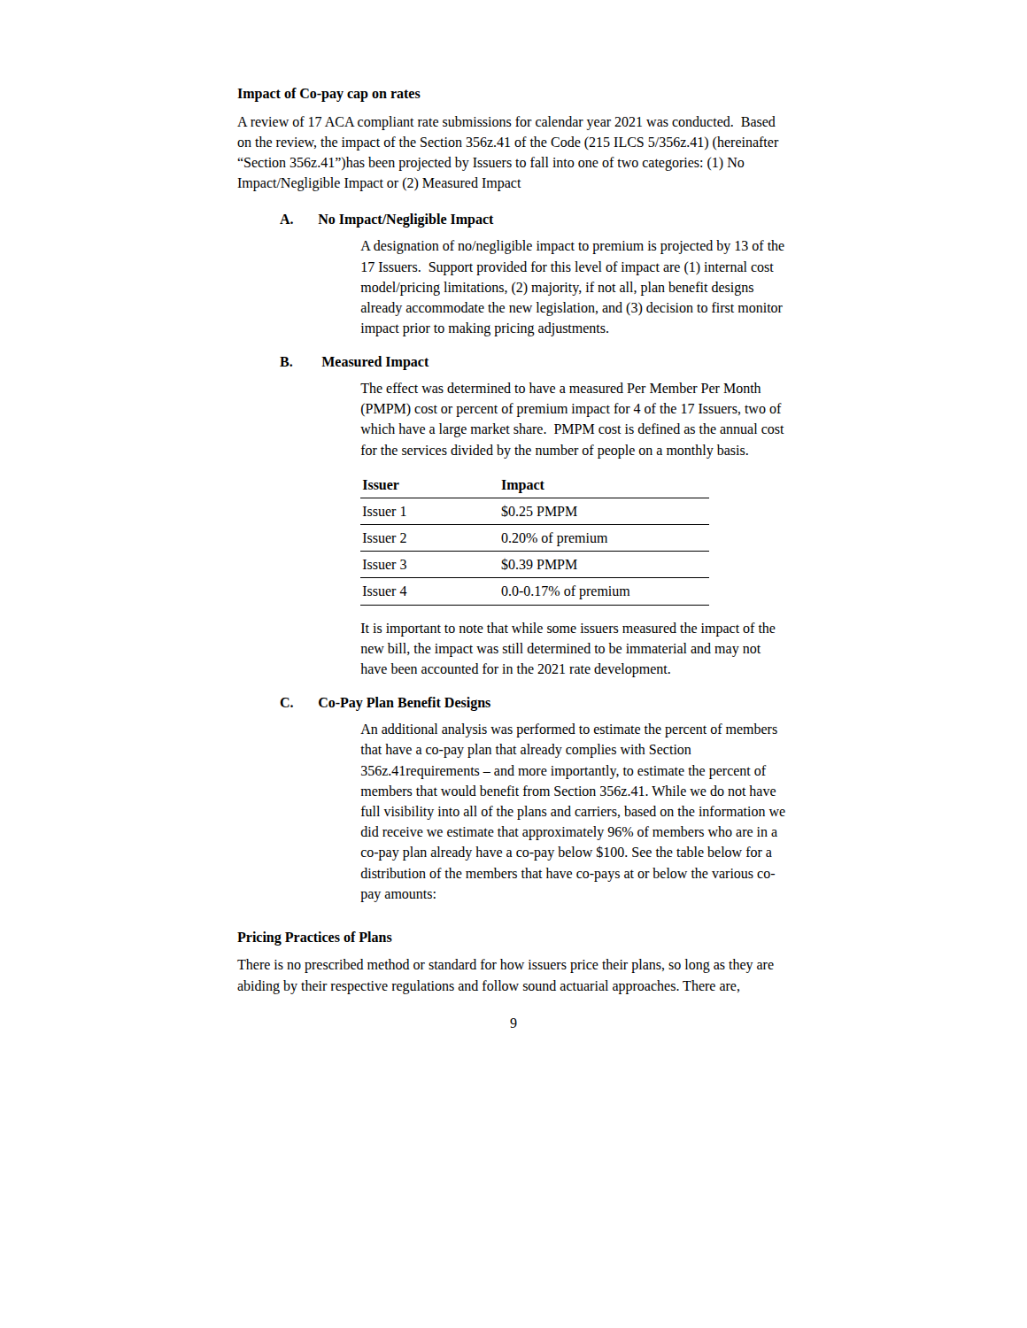Impact of Co-pay cap on rates
A review of 17 ACA compliant rate submissions for calendar year 2021 was conducted. Based on the review, the impact of the Section 356z.41 of the Code (215 ILCS 5/356z.41) (hereinafter “Section 356z.41”)has been projected by Issuers to fall into one of two categories: (1) No Impact/Negligible Impact or (2) Measured Impact
A. No Impact/Negligible Impact
A designation of no/negligible impact to premium is projected by 13 of the 17 Issuers. Support provided for this level of impact are (1) internal cost model/pricing limitations, (2) majority, if not all, plan benefit designs already accommodate the new legislation, and (3) decision to first monitor impact prior to making pricing adjustments.
B. Measured Impact
The effect was determined to have a measured Per Member Per Month (PMPM) cost or percent of premium impact for 4 of the 17 Issuers, two of which have a large market share. PMPM cost is defined as the annual cost for the services divided by the number of people on a monthly basis.
| Issuer | Impact |
| --- | --- |
| Issuer 1 | $0.25 PMPM |
| Issuer 2 | 0.20% of premium |
| Issuer 3 | $0.39 PMPM |
| Issuer 4 | 0.0-0.17% of premium |
It is important to note that while some issuers measured the impact of the new bill, the impact was still determined to be immaterial and may not have been accounted for in the 2021 rate development.
C. Co-Pay Plan Benefit Designs
An additional analysis was performed to estimate the percent of members that have a co-pay plan that already complies with Section 356z.41requirements – and more importantly, to estimate the percent of members that would benefit from Section 356z.41. While we do not have full visibility into all of the plans and carriers, based on the information we did receive we estimate that approximately 96% of members who are in a co-pay plan already have a co-pay below $100. See the table below for a distribution of the members that have co-pays at or below the various co-pay amounts:
Pricing Practices of Plans
There is no prescribed method or standard for how issuers price their plans, so long as they are abiding by their respective regulations and follow sound actuarial approaches. There are,
9